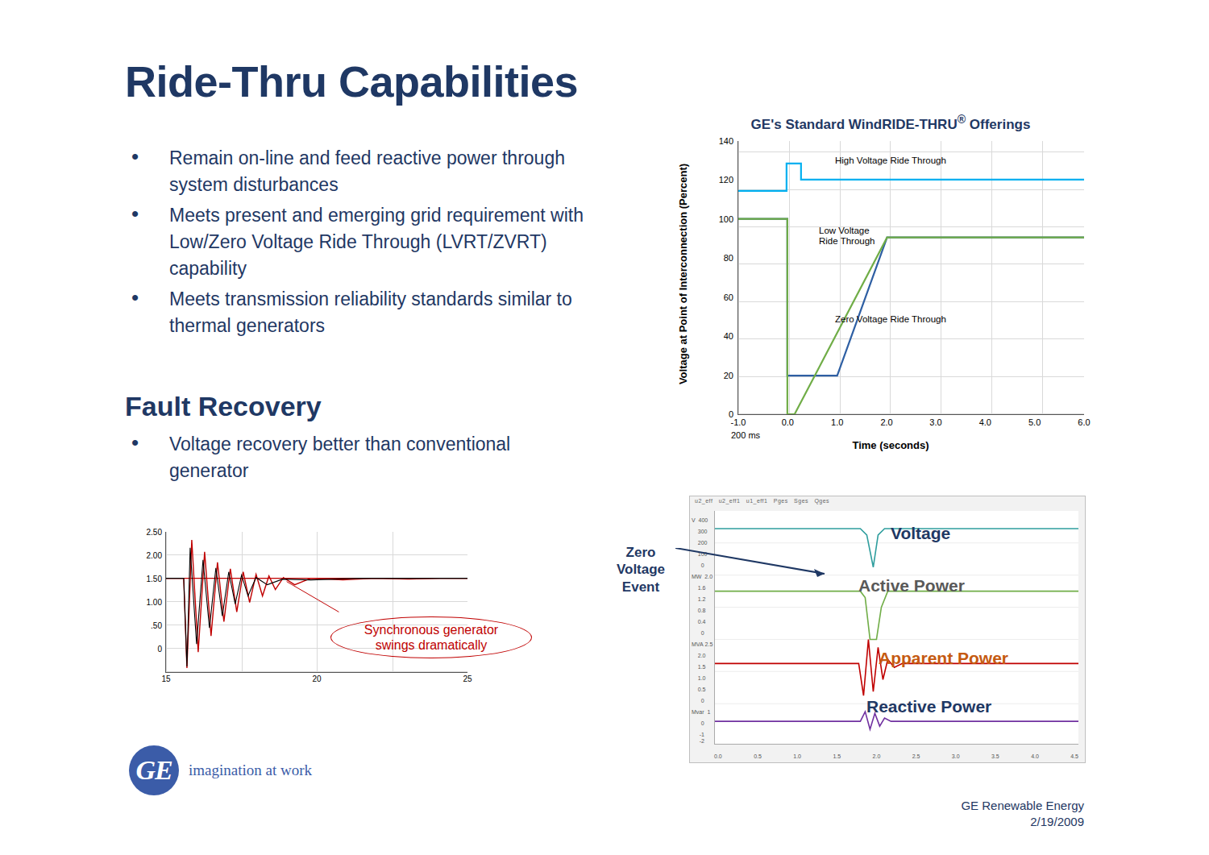Ride-Thru Capabilities
Remain on-line and feed reactive power through system disturbances
Meets present and emerging grid requirement with Low/Zero Voltage Ride Through (LVRT/ZVRT) capability
Meets transmission reliability standards similar to thermal generators
Fault Recovery
Voltage recovery better than conventional generator
GE's Standard WindRIDE-THRU® Offerings
Voltage at Point of Interconnection (Percent)
Time (seconds)
200 ms
140 120 100 80 60 40 20 0 -1.0 0.0 1.0 2.0 3.0 4.0 5.0 6.0
High Voltage Ride Through
Low Voltage
Ride Through
Zero Voltage Ride Through
2.50 2.00 1.50 1.00 .50 0 15 20 25
Synchronous generator
swings dramatically
u2_eff u2_eff1 u1_eff1 Pges Sges Qges
V 400
300
200
100
0
MW 2.0
1.6
1.2
0.8
0.4
0
MVA 2.5
2.0
1.5
1.0
0.5
0
Mvar 1
0
-1
-2
0.00.51.01.52.0 2.53.03.54.04.5
Voltage
Active Power
Apparent Power
Reactive Power
Zero
Voltage
Event
GE
imagination at work
GE Renewable Energy
2/19/2009